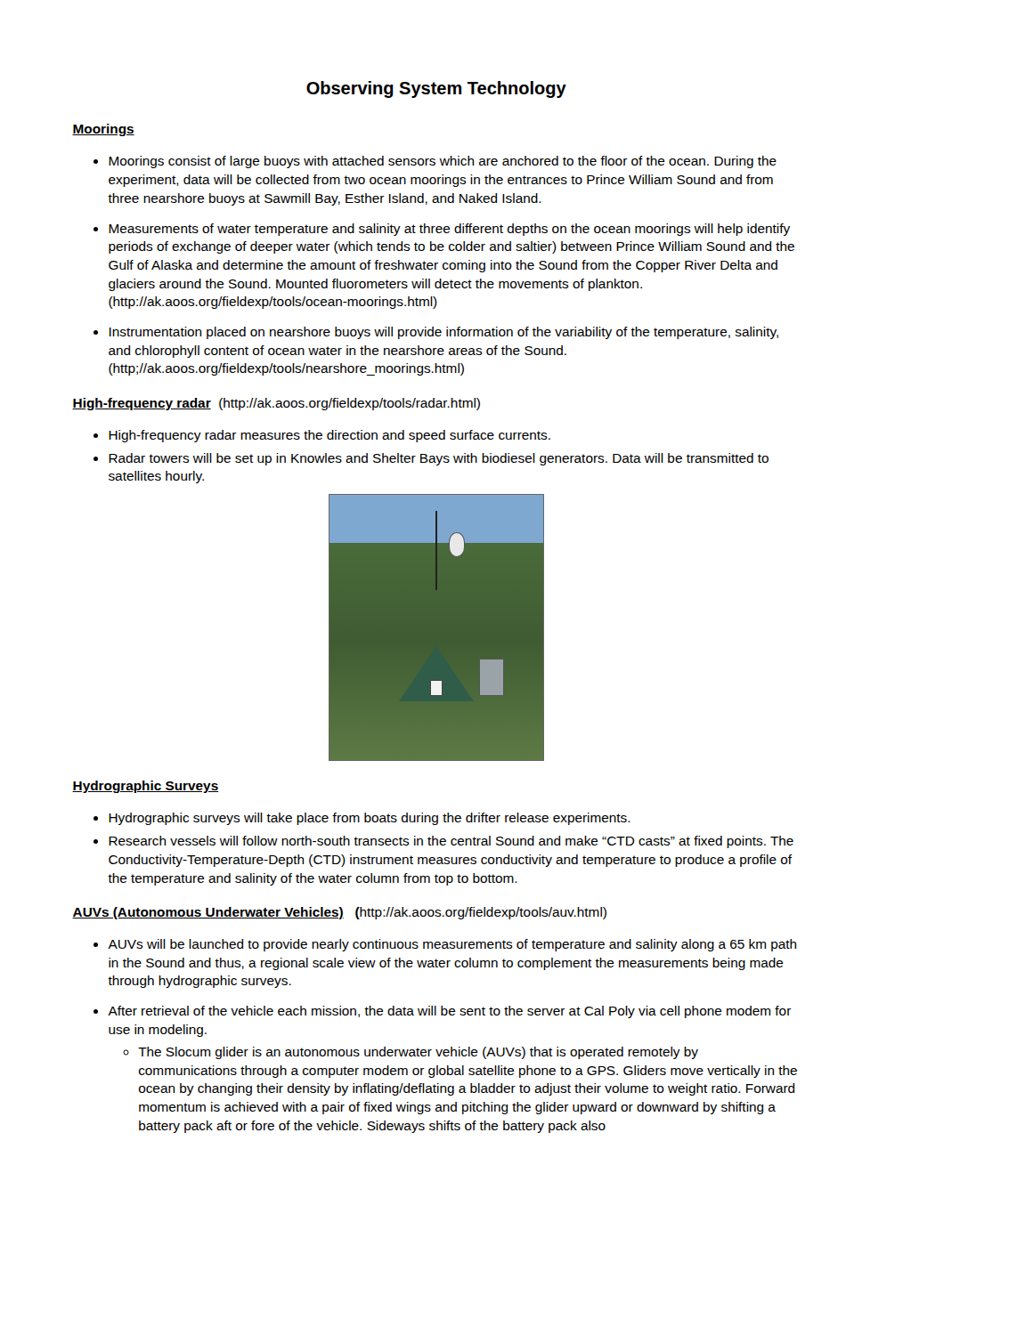Observing System Technology
Moorings
Moorings consist of large buoys with attached sensors which are anchored to the floor of the ocean. During the experiment, data will be collected from two ocean moorings in the entrances to Prince William Sound and from three nearshore buoys at Sawmill Bay, Esther Island, and Naked Island.
Measurements of water temperature and salinity at three different depths on the ocean moorings will help identify periods of exchange of deeper water (which tends to be colder and saltier) between Prince William Sound and the Gulf of Alaska and determine the amount of freshwater coming into the Sound from the Copper River Delta and glaciers around the Sound. Mounted fluorometers will detect the movements of plankton. (http://ak.aoos.org/fieldexp/tools/ocean-moorings.html)
Instrumentation placed on nearshore buoys will provide information of the variability of the temperature, salinity, and chlorophyll content of ocean water in the nearshore areas of the Sound. (http;//ak.aoos.org/fieldexp/tools/nearshore_moorings.html)
High-frequency radar
(http://ak.aoos.org/fieldexp/tools/radar.html)
High-frequency radar measures the direction and speed surface currents.
Radar towers will be set up in Knowles and Shelter Bays with biodiesel generators. Data will be transmitted to satellites hourly.
Hydrographic Surveys
Hydrographic surveys will take place from boats during the drifter release experiments.
Research vessels will follow north-south transects in the central Sound and make “CTD casts” at fixed points. The Conductivity-Temperature-Depth (CTD) instrument measures conductivity and temperature to produce a profile of the temperature and salinity of the water column from top to bottom.
AUVs (Autonomous Underwater Vehicles)
(http://ak.aoos.org/fieldexp/tools/auv.html)
AUVs will be launched to provide nearly continuous measurements of temperature and salinity along a 65 km path in the Sound and thus, a regional scale view of the water column to complement the measurements being made through hydrographic surveys.
After retrieval of the vehicle each mission, the data will be sent to the server at Cal Poly via cell phone modem for use in modeling.
The Slocum glider is an autonomous underwater vehicle (AUVs) that is operated remotely by communications through a computer modem or global satellite phone to a GPS. Gliders move vertically in the ocean by changing their density by inflating/deflating a bladder to adjust their volume to weight ratio. Forward momentum is achieved with a pair of fixed wings and pitching the glider upward or downward by shifting a battery pack aft or fore of the vehicle. Sideways shifts of the battery pack also